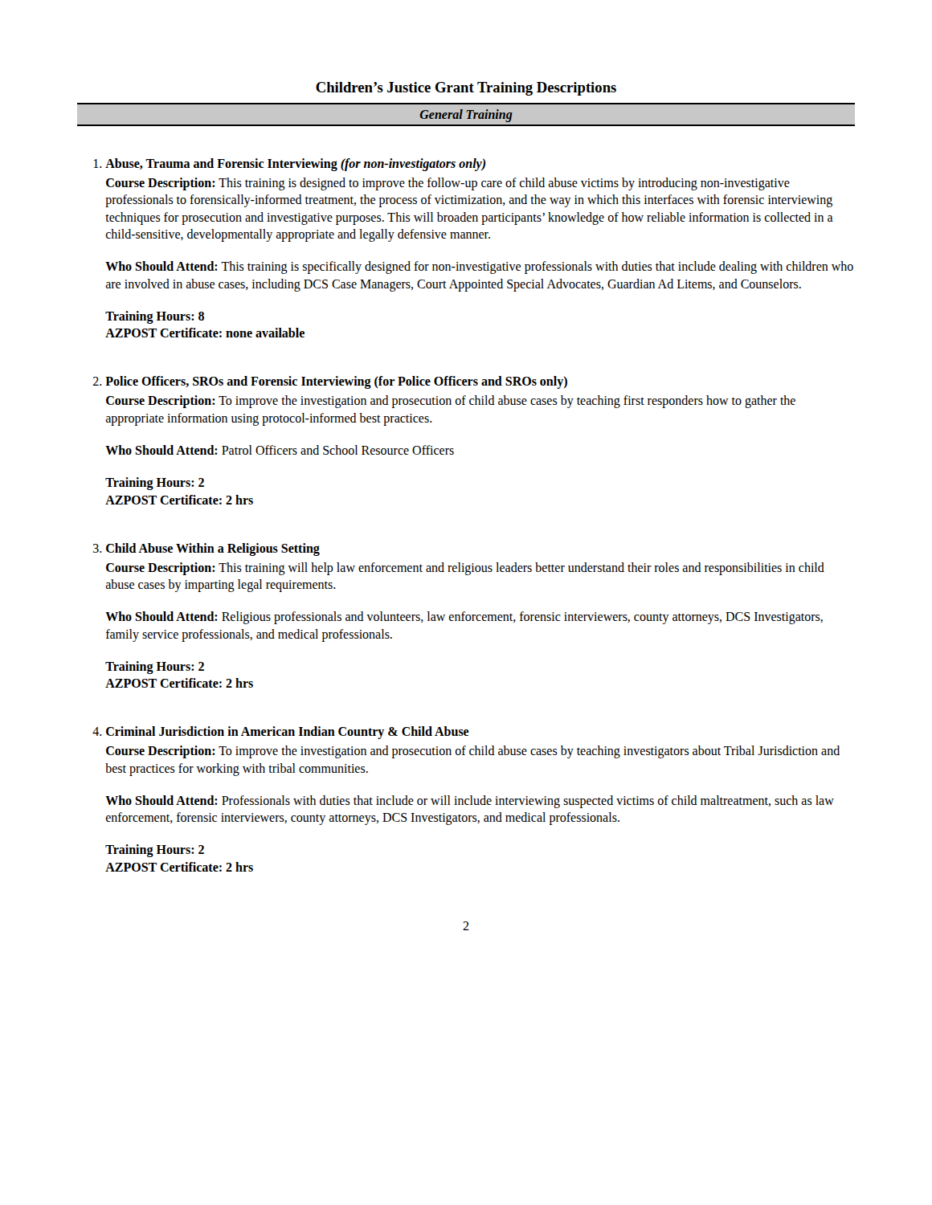Children’s Justice Grant Training Descriptions
General Training
Abuse, Trauma and Forensic Interviewing (for non-investigators only)
Course Description: This training is designed to improve the follow-up care of child abuse victims by introducing non-investigative professionals to forensically-informed treatment, the process of victimization, and the way in which this interfaces with forensic interviewing techniques for prosecution and investigative purposes. This will broaden participants’ knowledge of how reliable information is collected in a child-sensitive, developmentally appropriate and legally defensive manner.
Who Should Attend: This training is specifically designed for non-investigative professionals with duties that include dealing with children who are involved in abuse cases, including DCS Case Managers, Court Appointed Special Advocates, Guardian Ad Litems, and Counselors.
Training Hours: 8
AZPOST Certificate: none available
Police Officers, SROs and Forensic Interviewing (for Police Officers and SROs only)
Course Description: To improve the investigation and prosecution of child abuse cases by teaching first responders how to gather the appropriate information using protocol-informed best practices.
Who Should Attend: Patrol Officers and School Resource Officers
Training Hours: 2
AZPOST Certificate: 2 hrs
Child Abuse Within a Religious Setting
Course Description: This training will help law enforcement and religious leaders better understand their roles and responsibilities in child abuse cases by imparting legal requirements.
Who Should Attend: Religious professionals and volunteers, law enforcement, forensic interviewers, county attorneys, DCS Investigators, family service professionals, and medical professionals.
Training Hours: 2
AZPOST Certificate: 2 hrs
Criminal Jurisdiction in American Indian Country & Child Abuse
Course Description: To improve the investigation and prosecution of child abuse cases by teaching investigators about Tribal Jurisdiction and best practices for working with tribal communities.
Who Should Attend: Professionals with duties that include or will include interviewing suspected victims of child maltreatment, such as law enforcement, forensic interviewers, county attorneys, DCS Investigators, and medical professionals.
Training Hours: 2
AZPOST Certificate: 2 hrs
2